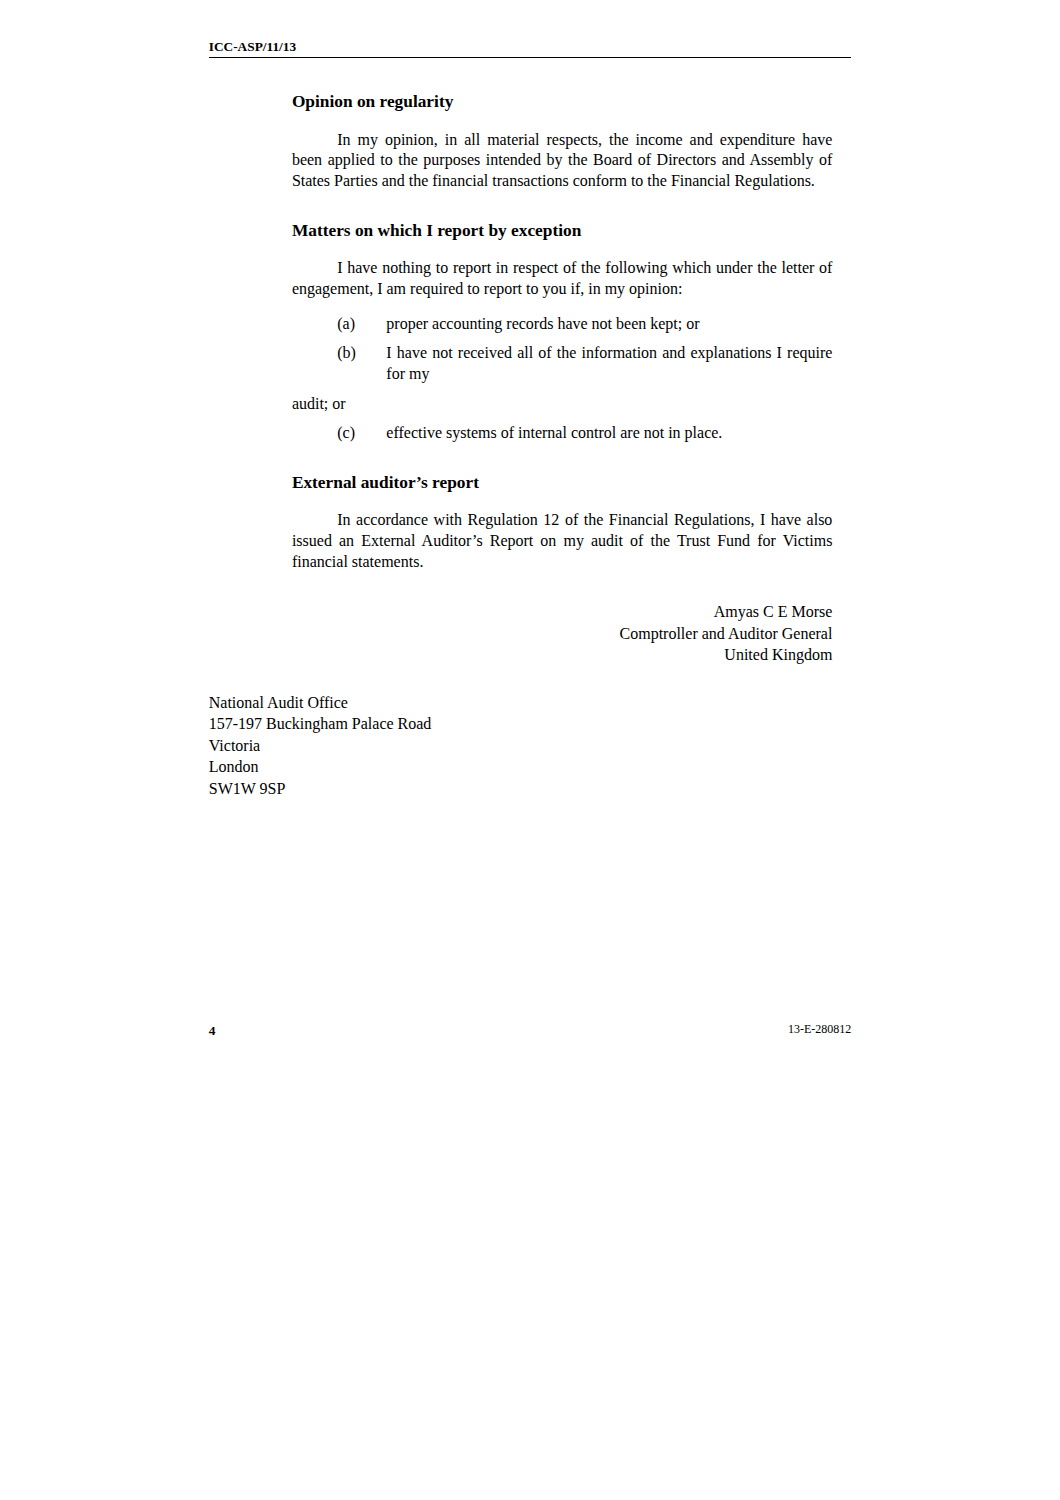ICC-ASP/11/13
Opinion on regularity
In my opinion, in all material respects, the income and expenditure have been applied to the purposes intended by the Board of Directors and Assembly of States Parties and the financial transactions conform to the Financial Regulations.
Matters on which I report by exception
I have nothing to report in respect of the following which under the letter of engagement, I am required to report to you if, in my opinion:
(a) proper accounting records have not been kept; or
(b) I have not received all of the information and explanations I require for my
audit; or
(c) effective systems of internal control are not in place.
External auditor’s report
In accordance with Regulation 12 of the Financial Regulations, I have also issued an External Auditor’s Report on my audit of the Trust Fund for Victims financial statements.
Amyas C E Morse
Comptroller and Auditor General
United Kingdom
National Audit Office
157-197 Buckingham Palace Road
Victoria
London
SW1W 9SP
4 13-E-280812